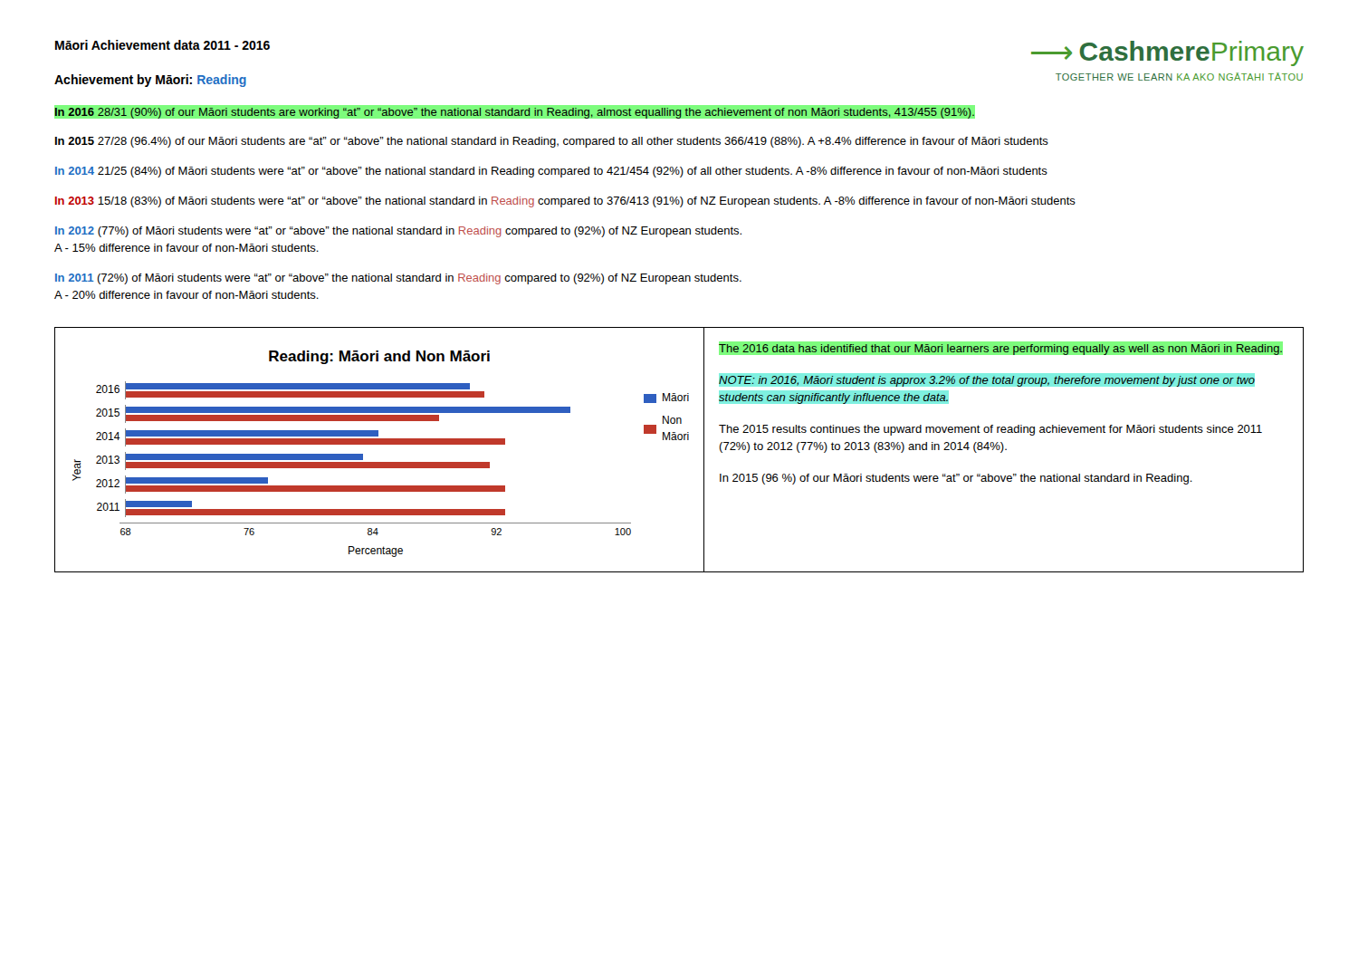Māori Achievement data 2011 - 2016
Achievement by Māori: Reading
⟶ Cashmere Primary
TOGETHER WE LEARN KA AKO NGĀTAHI TĀTOU
In 2016 28/31 (90%) of our Māori students are working “at” or “above” the national standard in Reading, almost equalling the achievement of non Māori students, 413/455 (91%).
In 2015 27/28 (96.4%) of our Māori students are “at” or “above” the national standard in Reading, compared to all other students 366/419 (88%). A +8.4% difference in favour of Māori students
In 2014 21/25 (84%) of Māori students were “at” or “above” the national standard in Reading compared to 421/454 (92%) of all other students. A -8% difference in favour of non-Māori students
In 2013 15/18 (83%) of Māori students were “at” or “above” the national standard in Reading compared to 376/413 (91%) of NZ European students. A -8% difference in favour of non-Māori students
In 2012 (77%) of Māori students were “at” or “above” the national standard in Reading compared to (92%) of NZ European students.
A - 15% difference in favour of non-Māori students.
In 2011 (72%) of Māori students were “at” or “above” the national standard in Reading compared to (92%) of NZ European students.
A - 20% difference in favour of non-Māori students.
| Reading: Māori and Non Māori Year 2016 2015 2014 2013 2012 2011 68 76 84 92 100 Percentage Māori Non Māori | The 2016 data has identified that our Māori learners are performing equally as well as non Māori in Reading. NOTE: in 2016, Māori student is approx 3.2% of the total group, therefore movement by just one or two students can significantly influence the data. The 2015 results continues the upward movement of reading achievement for Māori students since 2011 (72%) to 2012 (77%) to 2013 (83%) and in 2014 (84%). In 2015 (96 %) of our Māori students were “at” or “above” the national standard in Reading. |